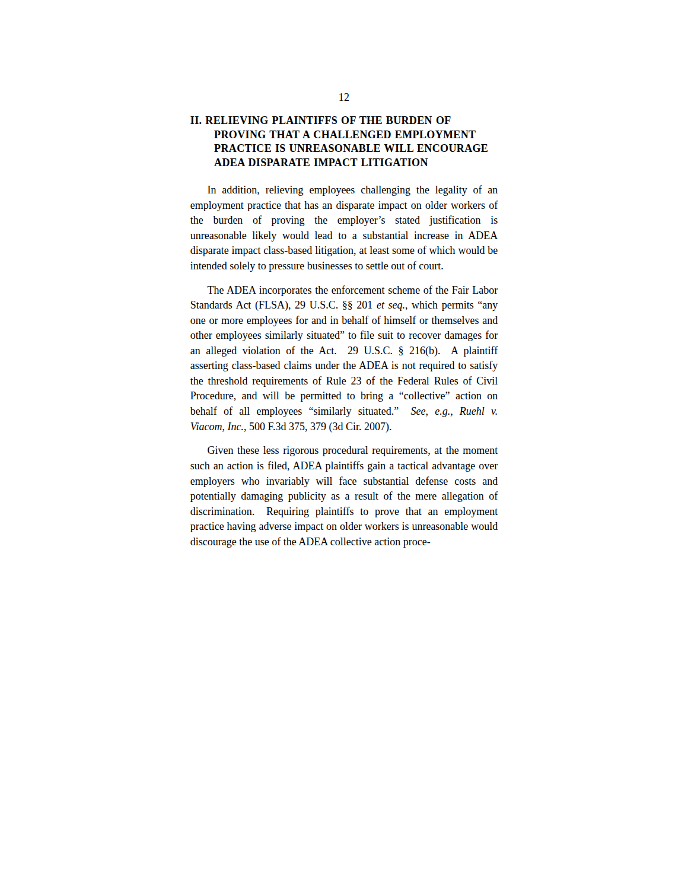12
II. Relieving Plaintiffs of the Bur­den of Proving That a Chal­lenged Employment Practice Is Unreasonable Will Encourage ADEA Disparate Impact Litigation
In addition, relieving employees challenging the legality of an employment practice that has an dispa­rate impact on older workers of the burden of proving the employer’s stated justification is unreasonable likely would lead to a substantial increase in ADEA disparate impact class-based litigation, at least some of which would be intended solely to pressure busi­nesses to settle out of court.
The ADEA incorporates the enforcement scheme of the Fair Labor Standards Act (FLSA), 29 U.S.C. §§ 201 et seq., which permits “any one or more employees for and in behalf of himself or themselves and other employees similarly situated” to file suit to recover dam­ages for an alleged violation of the Act.  29 U.S.C. § 216(b).  A plaintiff asserting class-based claims under the ADEA is not required to satisfy the threshold requirements of Rule 23 of the Federal Rules of Civil Procedure, and will be permitted to bring a “collective” action on behalf of all employees “similarly situated.”  See, e.g., Ruehl v. Viacom, Inc., 500 F.3d 375, 379 (3d Cir. 2007).
Given these less rigorous procedural requirements, at the moment such an action is filed, ADEA plain­tiffs gain a tactical advantage over employers who invariably will face substantial defense costs and potentially damaging publicity as a result of the mere allegation of discrimination.  Requiring plaintiffs to prove that an employment practice having adverse impact on older workers is unreasonable would dis­courage the use of the ADEA collective action proce-